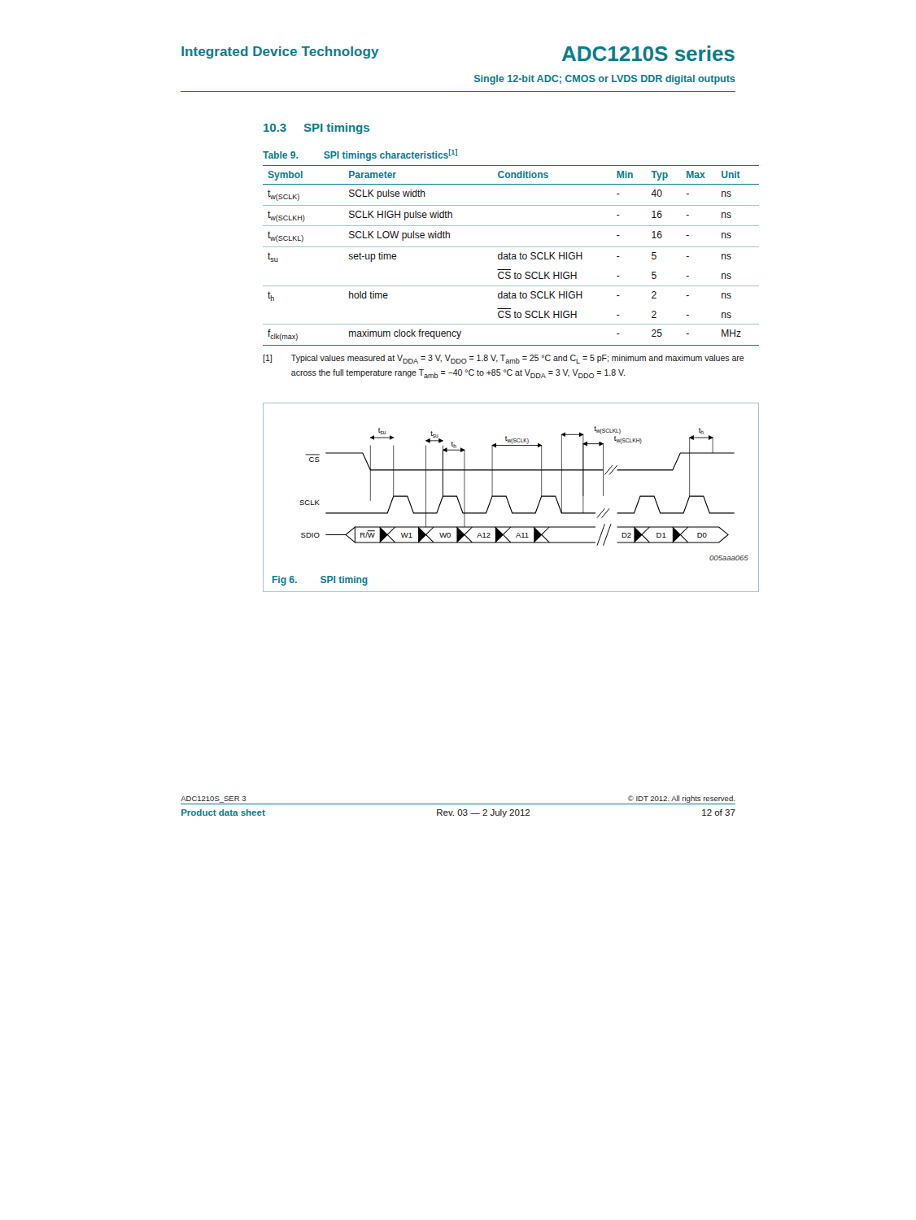Integrated Device Technology
ADC1210S series
Single 12-bit ADC; CMOS or LVDS DDR digital outputs
10.3 SPI timings
Table 9. SPI timings characteristics[1]
| Symbol | Parameter | Conditions | Min | Typ | Max | Unit |
| --- | --- | --- | --- | --- | --- | --- |
| t w(SCLK) | SCLK pulse width | | - | 40 | - | ns |
| t w(SCLKH) | SCLK HIGH pulse width | | - | 16 | - | ns |
| t w(SCLKL) | SCLK LOW pulse width | | - | 16 | - | ns |
| t su | set-up time | data to SCLK HIGH | - | 5 | - | ns |
| | | CS to SCLK HIGH | - | 5 | - | ns |
| t h | hold time | data to SCLK HIGH | - | 2 | - | ns |
| | | CS to SCLK HIGH | - | 2 | - | ns |
| f clk(max) | maximum clock frequency | | - | 25 | - | MHz |
[1]
Typical values measured at VDDA = 3 V, VDDO = 1.8 V, Tamb = 25 °C and CL = 5 pF; minimum and maximum values are across the full temperature range Tamb = −40 °C to +85 °C at VDDA = 3 V, VDDO = 1.8 V.
CS SCLK SDIO R/W W1 W0 A12 A11 D2 D1 D0 tsu tsu th tw(SCLK) tw(SCLKL) tw(SCLKH) th
005aaa065
Fig 6. SPI timing
ADC1210S_SER 3
© IDT 2012. All rights reserved.
Product data sheet
Rev. 03 — 2 July 2012
12 of 37